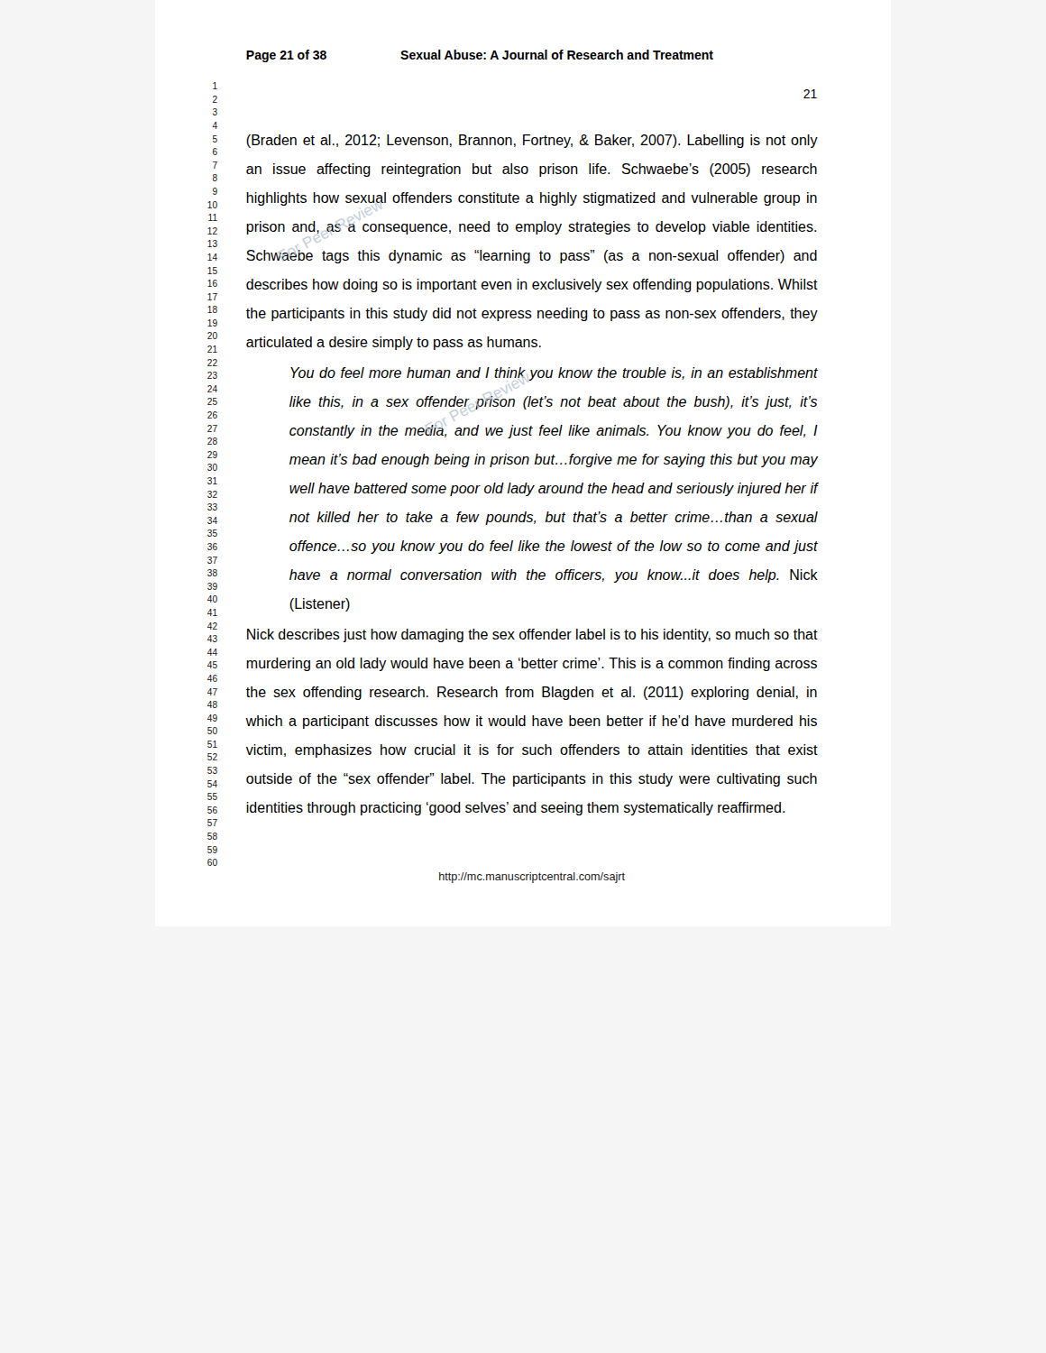12345678910 11121314151617181920 21222324252627282930 31323334353637383940 41424344454647484950 51525354555657585960
Page 21 of 38
Sexual Abuse: A Journal of Research and Treatment
21
For Peer Review
For Peer Review
(Braden et al., 2012; Levenson, Brannon, Fortney, & Baker, 2007). Labelling is not only an issue affecting reintegration but also prison life. Schwaebe’s (2005) research highlights how sexual offenders constitute a highly stigmatized and vulnerable group in prison and, as a consequence, need to employ strategies to develop viable identities. Schwaebe tags this dynamic as “learning to pass” (as a non-sexual offender) and describes how doing so is important even in exclusively sex offending populations. Whilst the participants in this study did not express needing to pass as non-sex offenders, they articulated a desire simply to pass as humans.
You do feel more human and I think you know the trouble is, in an establishment like this, in a sex offender prison (let’s not beat about the bush), it’s just, it’s constantly in the media, and we just feel like animals. You know you do feel, I mean it’s bad enough being in prison but…forgive me for saying this but you may well have battered some poor old lady around the head and seriously injured her if not killed her to take a few pounds, but that’s a better crime…than a sexual offence…so you know you do feel like the lowest of the low so to come and just have a normal conversation with the officers, you know...it does help. Nick (Listener)
Nick describes just how damaging the sex offender label is to his identity, so much so that murdering an old lady would have been a ‘better crime’. This is a common finding across the sex offending research. Research from Blagden et al. (2011) exploring denial, in which a participant discusses how it would have been better if he’d have murdered his victim, emphasizes how crucial it is for such offenders to attain identities that exist outside of the “sex offender” label. The participants in this study were cultivating such identities through practicing ‘good selves’ and seeing them systematically reaffirmed.
http://mc.manuscriptcentral.com/sajrt